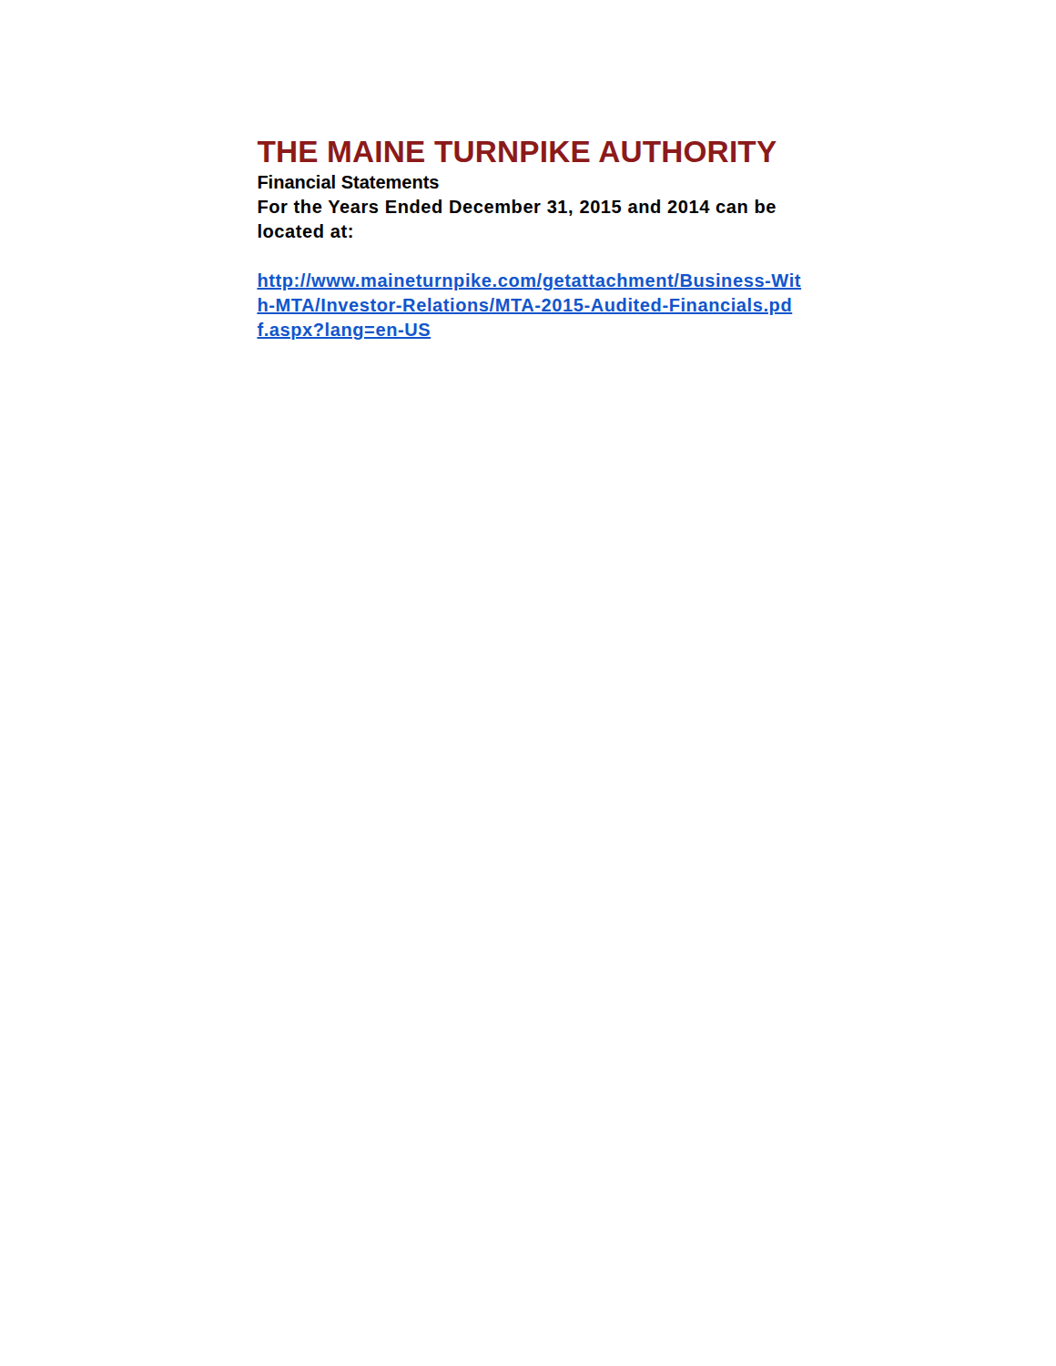THE MAINE TURNPIKE AUTHORITY
Financial Statements
For the Years Ended December 31, 2015 and 2014 can be located at:
http://www.maineturnpike.com/getattachment/Business-With-MTA/Investor-Relations/MTA-2015-Audited-Financials.pdf.aspx?lang=en-US